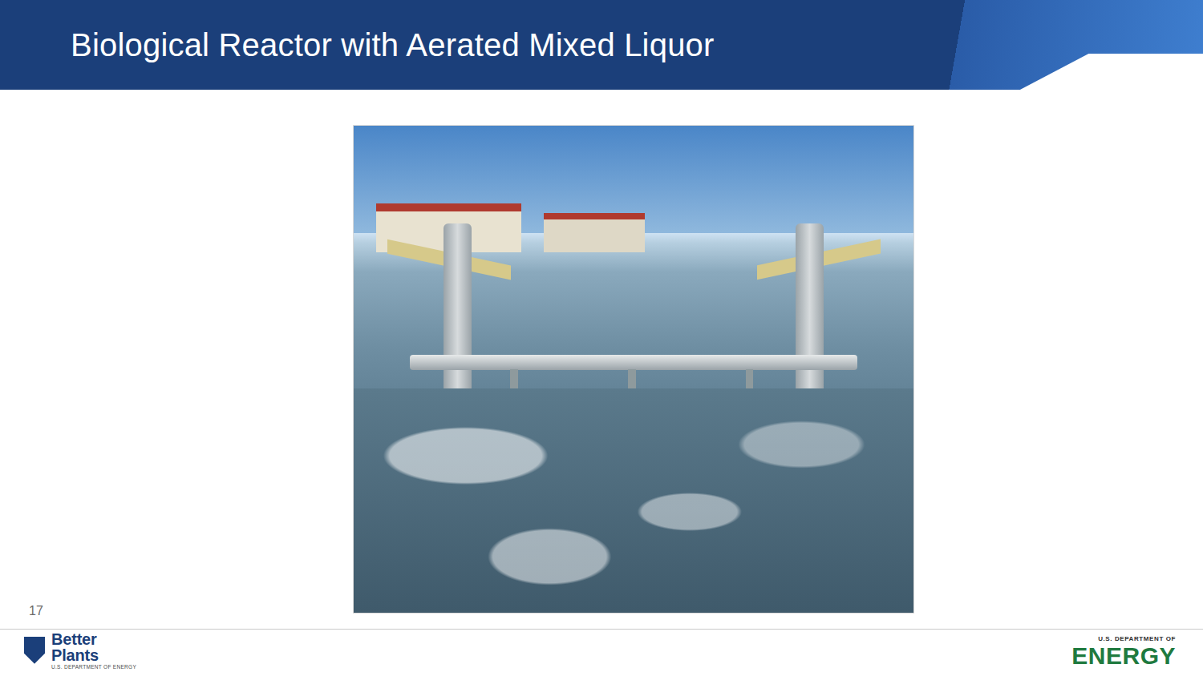Biological Reactor with Aerated Mixed Liquor
17
Better Plants U.S. Department of Energy
U.S. DEPARTMENT OF ENERGY